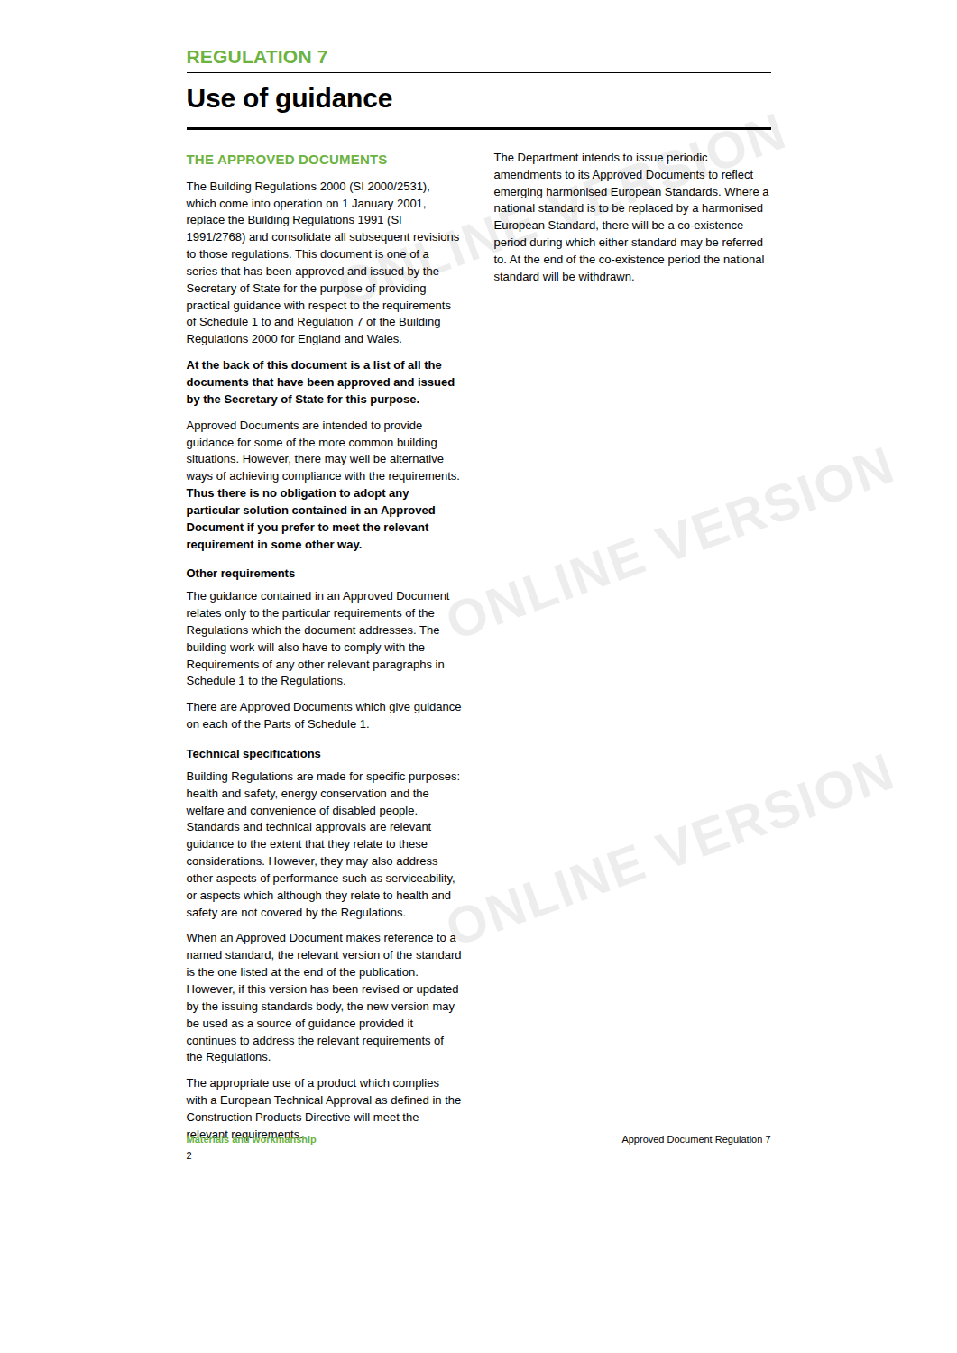REGULATION 7
Use of guidance
ONLINE VERSION
ONLINE VERSION
ONLINE VERSION
THE APPROVED DOCUMENTS
The Building Regulations 2000 (SI 2000/2531), which come into operation on 1 January 2001, replace the Building Regulations 1991 (SI 1991/2768) and consolidate all subsequent revisions to those regulations. This document is one of a series that has been approved and issued by the Secretary of State for the purpose of providing practical guidance with respect to the requirements of Schedule 1 to and Regulation 7 of the Building Regulations 2000 for England and Wales.
At the back of this document is a list of all the documents that have been approved and issued by the Secretary of State for this purpose.
Approved Documents are intended to provide guidance for some of the more common building situations. However, there may well be alternative ways of achieving compliance with the requirements. Thus there is no obligation to adopt any particular solution contained in an Approved Document if you prefer to meet the relevant requirement in some other way.
Other requirements
The guidance contained in an Approved Document relates only to the particular requirements of the Regulations which the document addresses. The building work will also have to comply with the Requirements of any other relevant paragraphs in Schedule 1 to the Regulations.
There are Approved Documents which give guidance on each of the Parts of Schedule 1.
Technical specifications
Building Regulations are made for specific purposes: health and safety, energy conservation and the welfare and convenience of disabled people. Standards and technical approvals are relevant guidance to the extent that they relate to these considerations. However, they may also address other aspects of performance such as serviceability, or aspects which although they relate to health and safety are not covered by the Regulations.
When an Approved Document makes reference to a named standard, the relevant version of the standard is the one listed at the end of the publication. However, if this version has been revised or updated by the issuing standards body, the new version may be used as a source of guidance provided it continues to address the relevant requirements of the Regulations.
The appropriate use of a product which complies with a European Technical Approval as defined in the Construction Products Directive will meet the relevant requirements.
The Department intends to issue periodic amendments to its Approved Documents to reflect emerging harmonised European Standards. Where a national standard is to be replaced by a harmonised European Standard, there will be a co-existence period during which either standard may be referred to. At the end of the co-existence period the national standard will be withdrawn.
Materials and workmanship
Approved Document Regulation 7
2